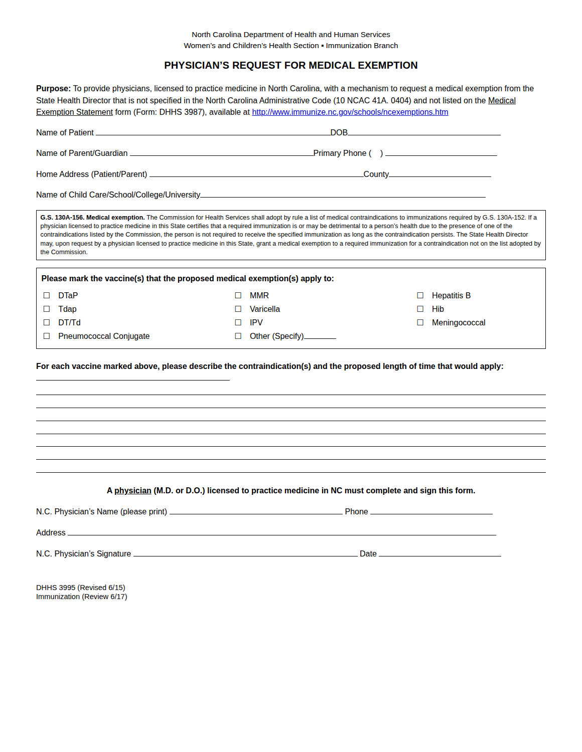North Carolina Department of Health and Human Services
Women’s and Children’s Health Section ▪ Immunization Branch
PHYSICIAN’S REQUEST FOR MEDICAL EXEMPTION
Purpose: To provide physicians, licensed to practice medicine in North Carolina, with a mechanism to request a medical exemption from the State Health Director that is not specified in the North Carolina Administrative Code (10 NCAC 41A. 0404) and not listed on the Medical Exemption Statement form (Form: DHHS 3987), available at http://www.immunize.nc.gov/schools/ncexemptions.htm
Name of Patient DOB
Name of Parent/Guardian Primary Phone ( )
Home Address (Patient/Parent) County
Name of Child Care/School/College/University
G.S. 130A-156. Medical exemption. The Commission for Health Services shall adopt by rule a list of medical contraindications to immunizations required by G.S. 130A-152. If a physician licensed to practice medicine in this State certifies that a required immunization is or may be detrimental to a person’s health due to the presence of one of the contraindications listed by the Commission, the person is not required to receive the specified immunization as long as the contraindication persists. The State Health Director may, upon request by a physician licensed to practice medicine in this State, grant a medical exemption to a required immunization for a contraindication not on the list adopted by the Commission.
Please mark the vaccine(s) that the proposed medical exemption(s) apply to:
| ☐ DTaP | ☐ MMR | ☐ Hepatitis B |
| ☐ Tdap | ☐ Varicella | ☐ Hib |
| ☐ DT/Td | ☐ IPV | ☐ Meningococcal |
| ☐ Pneumococcal Conjugate | ☐ Other (Specify) | |
For each vaccine marked above, please describe the contraindication(s) and the proposed length of time that would apply:
A physician (M.D. or D.O.) licensed to practice medicine in NC must complete and sign this form.
N.C. Physician’s Name (please print) Phone
Address
N.C. Physician’s Signature Date
DHHS 3995 (Revised 6/15)
Immunization (Review 6/17)